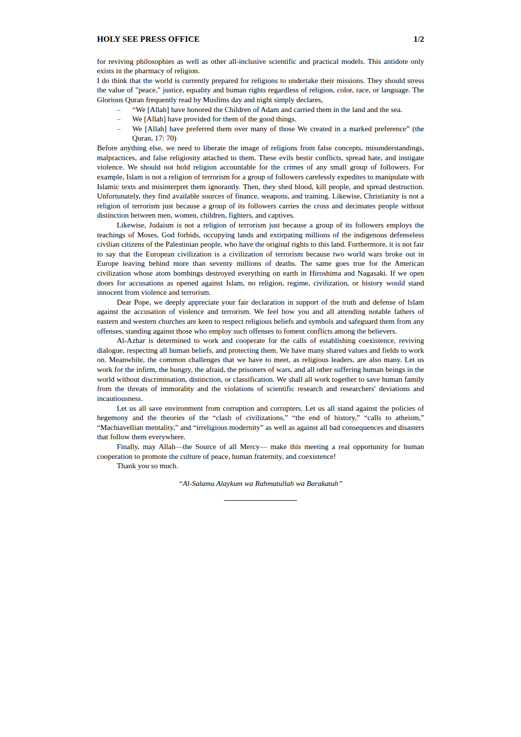HOLY SEE PRESS OFFICE 1/2
for reviving philosophies as well as other all-inclusive scientific and practical models. This antidote only exists in the pharmacy of religion.
I do think that the world is currently prepared for religions to undertake their missions. They should stress the value of "peace," justice, equality and human rights regardless of religion, color, race, or language. The Glorious Quran frequently read by Muslims day and night simply declares,
“We [Allah] have honored the Children of Adam and carried them in the land and the sea.
We [Allah] have provided for them of the good things.
We [Allah] have preferred them over many of those We created in a marked preference” (the Quran, 17: 70)
Before anything else, we need to liberate the image of religions from false concepts, misunderstandings, malpractices, and false religiosity attached to them. These evils bestir conflicts, spread hate, and instigate violence. We should not hold religion accountable for the crimes of any small group of followers. For example, Islam is not a religion of terrorism for a group of followers carelessly expedites to manipulate with Islamic texts and misinterpret them ignorantly. Then, they shed blood, kill people, and spread destruction. Unfortunately, they find available sources of finance, weapons, and training. Likewise, Christianity is not a religion of terrorism just because a group of its followers carries the cross and decimates people without distinction between men, women, children, fighters, and captives.
Likewise, Judaism is not a religion of terrorism just because a group of its followers employs the teachings of Moses, God forbids, occupying lands and extirpating millions of the indigenous defenseless civilian citizens of the Palestinian people, who have the original rights to this land. Furthermore, it is not fair to say that the European civilization is a civilization of terrorism because two world wars broke out in Europe leaving behind more than seventy millions of deaths. The same goes true for the American civilization whose atom bombings destroyed everything on earth in Hiroshima and Nagasaki. If we open doors for accusations as opened against Islam, no religion, regime, civilization, or history would stand innocent from violence and terrorism.
Dear Pope, we deeply appreciate your fair declaration in support of the truth and defense of Islam against the accusation of violence and terrorism. We feel how you and all attending notable fathers of eastern and western churches are keen to respect religious beliefs and symbols and safeguard them from any offenses, standing against those who employ such offenses to foment conflicts among the believers.
Al-Azhar is determined to work and cooperate for the calls of establishing coexistence, reviving dialogue, respecting all human beliefs, and protecting them. We have many shared values and fields to work on. Meanwhile, the common challenges that we have to meet, as religious leaders, are also many. Let us work for the infirm, the hungry, the afraid, the prisoners of wars, and all other suffering human beings in the world without discrimination, distinction, or classification. We shall all work together to save human family from the threats of immorality and the violations of scientific research and researchers' deviations and incautiousness.
Let us all save environment from corruption and corrupters. Let us all stand against the policies of hegemony and the theories of the “clash of civilizations,” “the end of history,” “calls to atheism,” “Machiavellian mentality,” and “irreligious modernity” as well as against all bad consequences and disasters that follow them everywhere.
Finally, may Allah—the Source of all Mercy— make this meeting a real opportunity for human cooperation to promote the culture of peace, human fraternity, and coexistence!
Thank you so much.
“Al-Salamu Alaykum wa Rahmatullah wa Barakatuh”